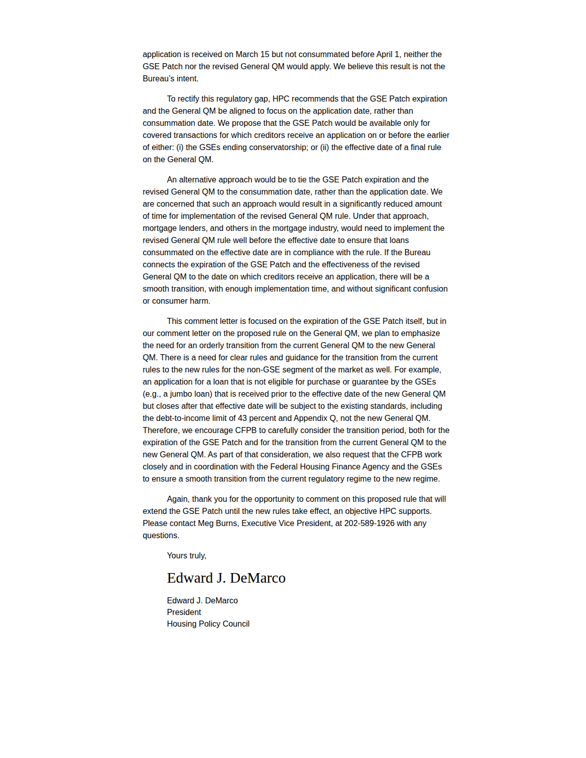application is received on March 15 but not consummated before April 1, neither the GSE Patch nor the revised General QM would apply. We believe this result is not the Bureau’s intent.
To rectify this regulatory gap, HPC recommends that the GSE Patch expiration and the General QM be aligned to focus on the application date, rather than consummation date. We propose that the GSE Patch would be available only for covered transactions for which creditors receive an application on or before the earlier of either: (i) the GSEs ending conservatorship; or (ii) the effective date of a final rule on the General QM.
An alternative approach would be to tie the GSE Patch expiration and the revised General QM to the consummation date, rather than the application date. We are concerned that such an approach would result in a significantly reduced amount of time for implementation of the revised General QM rule. Under that approach, mortgage lenders, and others in the mortgage industry, would need to implement the revised General QM rule well before the effective date to ensure that loans consummated on the effective date are in compliance with the rule. If the Bureau connects the expiration of the GSE Patch and the effectiveness of the revised General QM to the date on which creditors receive an application, there will be a smooth transition, with enough implementation time, and without significant confusion or consumer harm.
This comment letter is focused on the expiration of the GSE Patch itself, but in our comment letter on the proposed rule on the General QM, we plan to emphasize the need for an orderly transition from the current General QM to the new General QM. There is a need for clear rules and guidance for the transition from the current rules to the new rules for the non-GSE segment of the market as well. For example, an application for a loan that is not eligible for purchase or guarantee by the GSEs (e.g., a jumbo loan) that is received prior to the effective date of the new General QM but closes after that effective date will be subject to the existing standards, including the debt-to-income limit of 43 percent and Appendix Q, not the new General QM. Therefore, we encourage CFPB to carefully consider the transition period, both for the expiration of the GSE Patch and for the transition from the current General QM to the new General QM. As part of that consideration, we also request that the CFPB work closely and in coordination with the Federal Housing Finance Agency and the GSEs to ensure a smooth transition from the current regulatory regime to the new regime.
Again, thank you for the opportunity to comment on this proposed rule that will extend the GSE Patch until the new rules take effect, an objective HPC supports. Please contact Meg Burns, Executive Vice President, at 202-589-1926 with any questions.
Yours truly,
Edward J. DeMarco
Edward J. DeMarco
President
Housing Policy Council